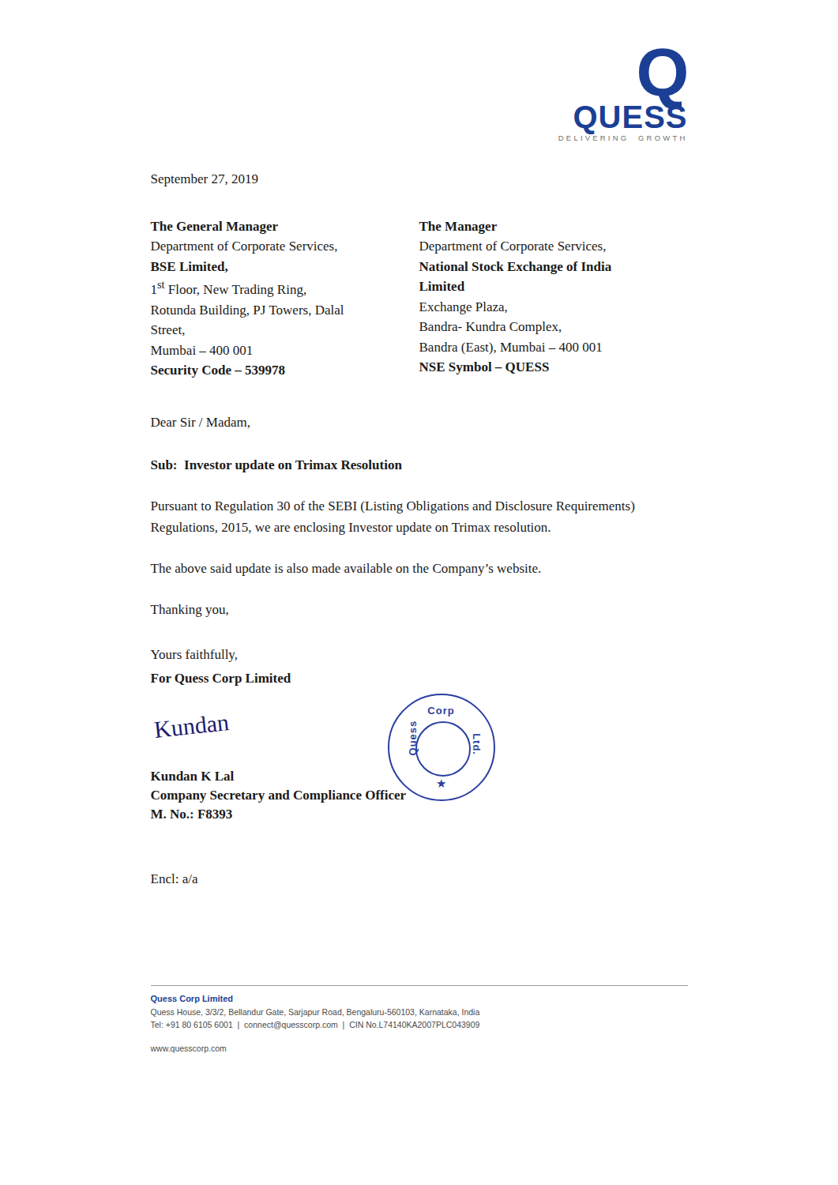Q QUESS DELIVERING GROWTH
September 27, 2019
| The General Manager Department of Corporate Services, BSE Limited, 1 st Floor, New Trading Ring, Rotunda Building, PJ Towers, Dalal Street, Mumbai – 400 001 Security Code – 539978 | The Manager Department of Corporate Services, National Stock Exchange of India Limited Exchange Plaza, Bandra- Kundra Complex, Bandra (East), Mumbai – 400 001 NSE Symbol – QUESS |
Dear Sir / Madam,
Sub: Investor update on Trimax Resolution
Pursuant to Regulation 30 of the SEBI (Listing Obligations and Disclosure Requirements) Regulations, 2015, we are enclosing Investor update on Trimax resolution.
The above said update is also made available on the Company’s website.
Thanking you,
Yours faithfully,
For Quess Corp Limited
Kundan
Corp
Quess
Ltd.
★
Kundan K Lal
Company Secretary and Compliance Officer
M. No.: F8393
Encl: a/a
Quess Corp Limited Quess House, 3/3/2, Bellandur Gate, Sarjapur Road, Bengaluru-560103, Karnataka, India
Tel: +91 80 6105 6001 | connect@quesscorp.com | CIN No.L74140KA2007PLC043909
www.quesscorp.com